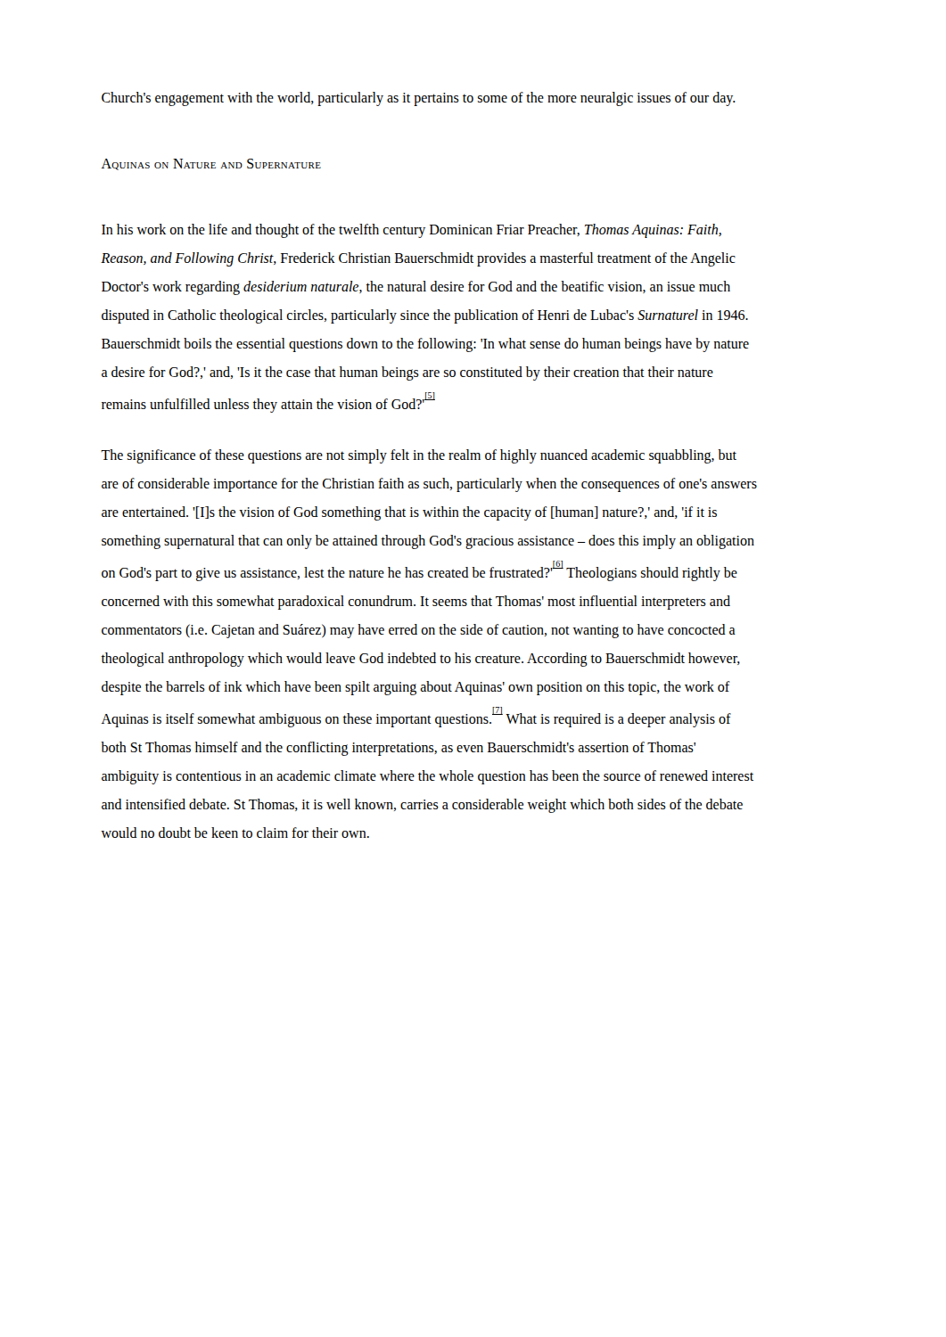Church's engagement with the world, particularly as it pertains to some of the more neuralgic issues of our day.
Aquinas on Nature and Supernature
In his work on the life and thought of the twelfth century Dominican Friar Preacher, Thomas Aquinas: Faith, Reason, and Following Christ, Frederick Christian Bauerschmidt provides a masterful treatment of the Angelic Doctor's work regarding desiderium naturale, the natural desire for God and the beatific vision, an issue much disputed in Catholic theological circles, particularly since the publication of Henri de Lubac's Surnaturel in 1946. Bauerschmidt boils the essential questions down to the following: 'In what sense do human beings have by nature a desire for God?,' and, 'Is it the case that human beings are so constituted by their creation that their nature remains unfulfilled unless they attain the vision of God?'[5]
The significance of these questions are not simply felt in the realm of highly nuanced academic squabbling, but are of considerable importance for the Christian faith as such, particularly when the consequences of one's answers are entertained. '[I]s the vision of God something that is within the capacity of [human] nature?,' and, 'if it is something supernatural that can only be attained through God's gracious assistance – does this imply an obligation on God's part to give us assistance, lest the nature he has created be frustrated?'[6] Theologians should rightly be concerned with this somewhat paradoxical conundrum. It seems that Thomas' most influential interpreters and commentators (i.e. Cajetan and Suárez) may have erred on the side of caution, not wanting to have concocted a theological anthropology which would leave God indebted to his creature. According to Bauerschmidt however, despite the barrels of ink which have been spilt arguing about Aquinas' own position on this topic, the work of Aquinas is itself somewhat ambiguous on these important questions.[7] What is required is a deeper analysis of both St Thomas himself and the conflicting interpretations, as even Bauerschmidt's assertion of Thomas' ambiguity is contentious in an academic climate where the whole question has been the source of renewed interest and intensified debate. St Thomas, it is well known, carries a considerable weight which both sides of the debate would no doubt be keen to claim for their own.